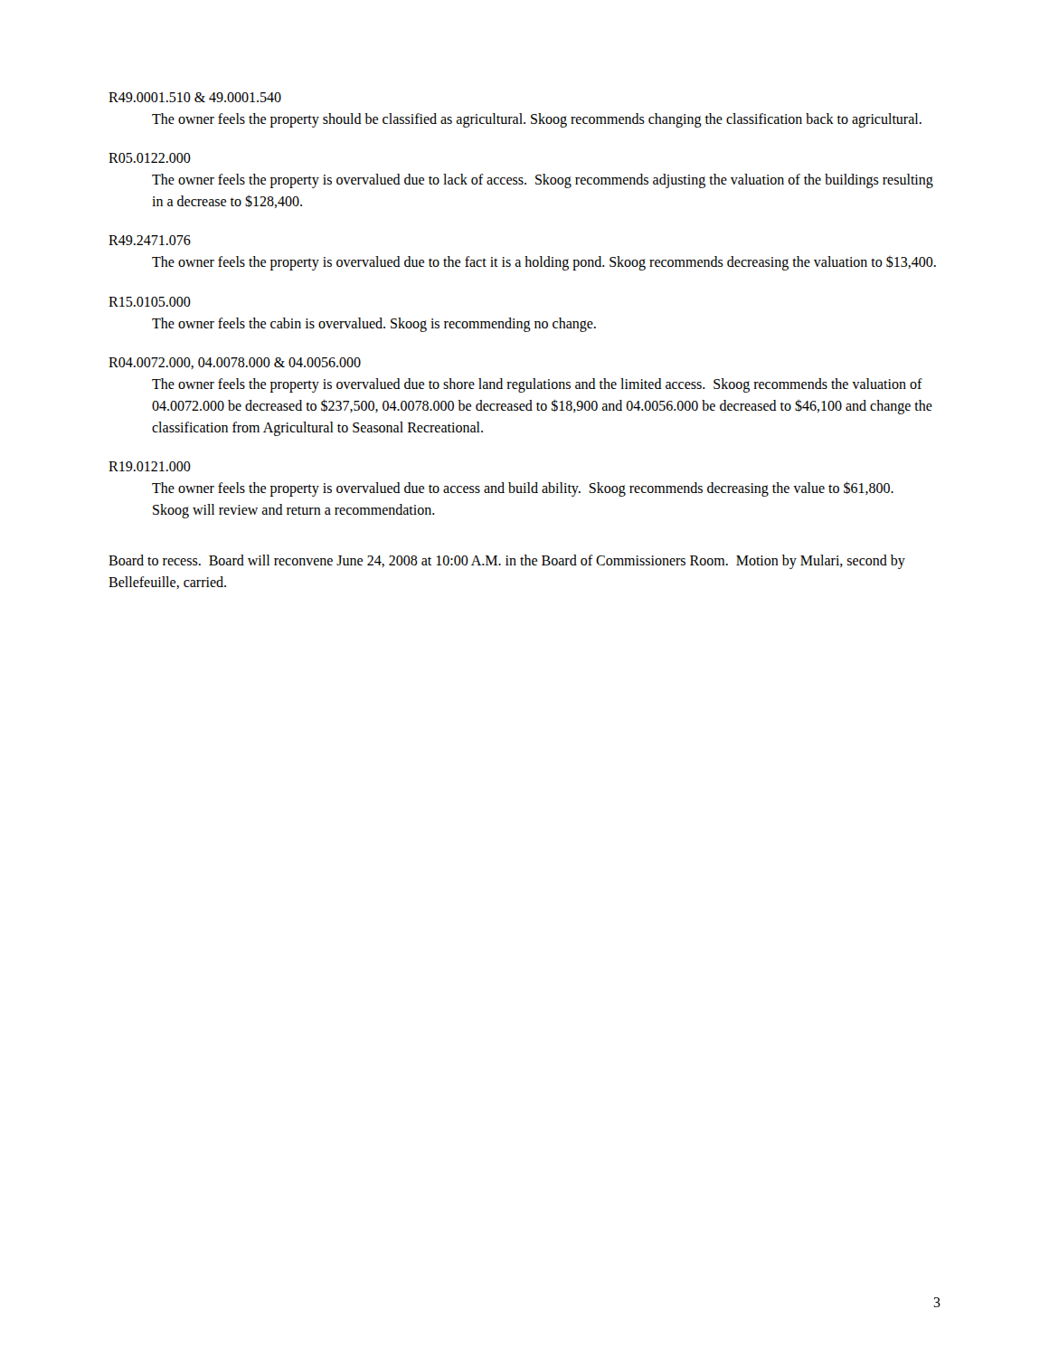R49.0001.510 & 49.0001.540
The owner feels the property should be classified as agricultural. Skoog recommends changing the classification back to agricultural.
R05.0122.000
The owner feels the property is overvalued due to lack of access. Skoog recommends adjusting the valuation of the buildings resulting in a decrease to $128,400.
R49.2471.076
The owner feels the property is overvalued due to the fact it is a holding pond. Skoog recommends decreasing the valuation to $13,400.
R15.0105.000
The owner feels the cabin is overvalued. Skoog is recommending no change.
R04.0072.000, 04.0078.000 & 04.0056.000
The owner feels the property is overvalued due to shore land regulations and the limited access. Skoog recommends the valuation of 04.0072.000 be decreased to $237,500, 04.0078.000 be decreased to $18,900 and 04.0056.000 be decreased to $46,100 and change the classification from Agricultural to Seasonal Recreational.
R19.0121.000
The owner feels the property is overvalued due to access and build ability. Skoog recommends decreasing the value to $61,800.
Skoog will review and return a recommendation.
Board to recess. Board will reconvene June 24, 2008 at 10:00 A.M. in the Board of Commissioners Room. Motion by Mulari, second by Bellefeuille, carried.
3